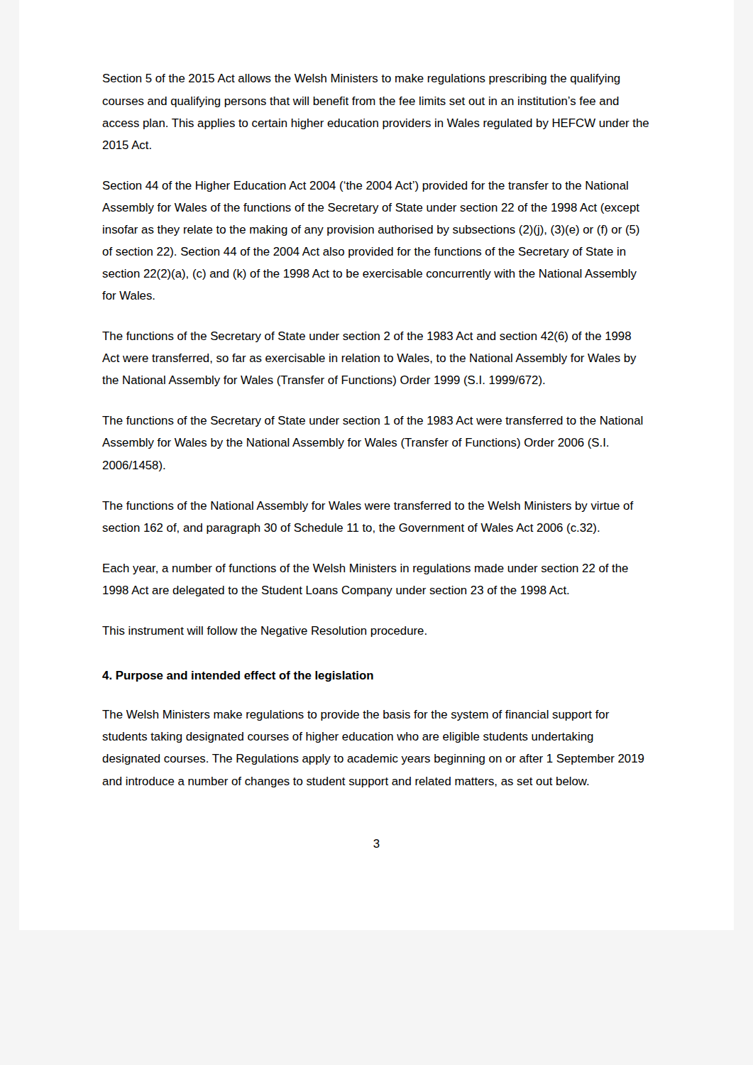Section 5 of the 2015 Act allows the Welsh Ministers to make regulations prescribing the qualifying courses and qualifying persons that will benefit from the fee limits set out in an institution’s fee and access plan. This applies to certain higher education providers in Wales regulated by HEFCW under the 2015 Act.
Section 44 of the Higher Education Act 2004 (‘the 2004 Act’) provided for the transfer to the National Assembly for Wales of the functions of the Secretary of State under section 22 of the 1998 Act (except insofar as they relate to the making of any provision authorised by subsections (2)(j), (3)(e) or (f) or (5) of section 22). Section 44 of the 2004 Act also provided for the functions of the Secretary of State in section 22(2)(a), (c) and (k) of the 1998 Act to be exercisable concurrently with the National Assembly for Wales.
The functions of the Secretary of State under section 2 of the 1983 Act and section 42(6) of the 1998 Act were transferred, so far as exercisable in relation to Wales, to the National Assembly for Wales by the National Assembly for Wales (Transfer of Functions) Order 1999 (S.I. 1999/672).
The functions of the Secretary of State under section 1 of the 1983 Act were transferred to the National Assembly for Wales by the National Assembly for Wales (Transfer of Functions) Order 2006 (S.I. 2006/1458).
The functions of the National Assembly for Wales were transferred to the Welsh Ministers by virtue of section 162 of, and paragraph 30 of Schedule 11 to, the Government of Wales Act 2006 (c.32).
Each year, a number of functions of the Welsh Ministers in regulations made under section 22 of the 1998 Act are delegated to the Student Loans Company under section 23 of the 1998 Act.
This instrument will follow the Negative Resolution procedure.
4. Purpose and intended effect of the legislation
The Welsh Ministers make regulations to provide the basis for the system of financial support for students taking designated courses of higher education who are eligible students undertaking designated courses. The Regulations apply to academic years beginning on or after 1 September 2019 and introduce a number of changes to student support and related matters, as set out below.
3